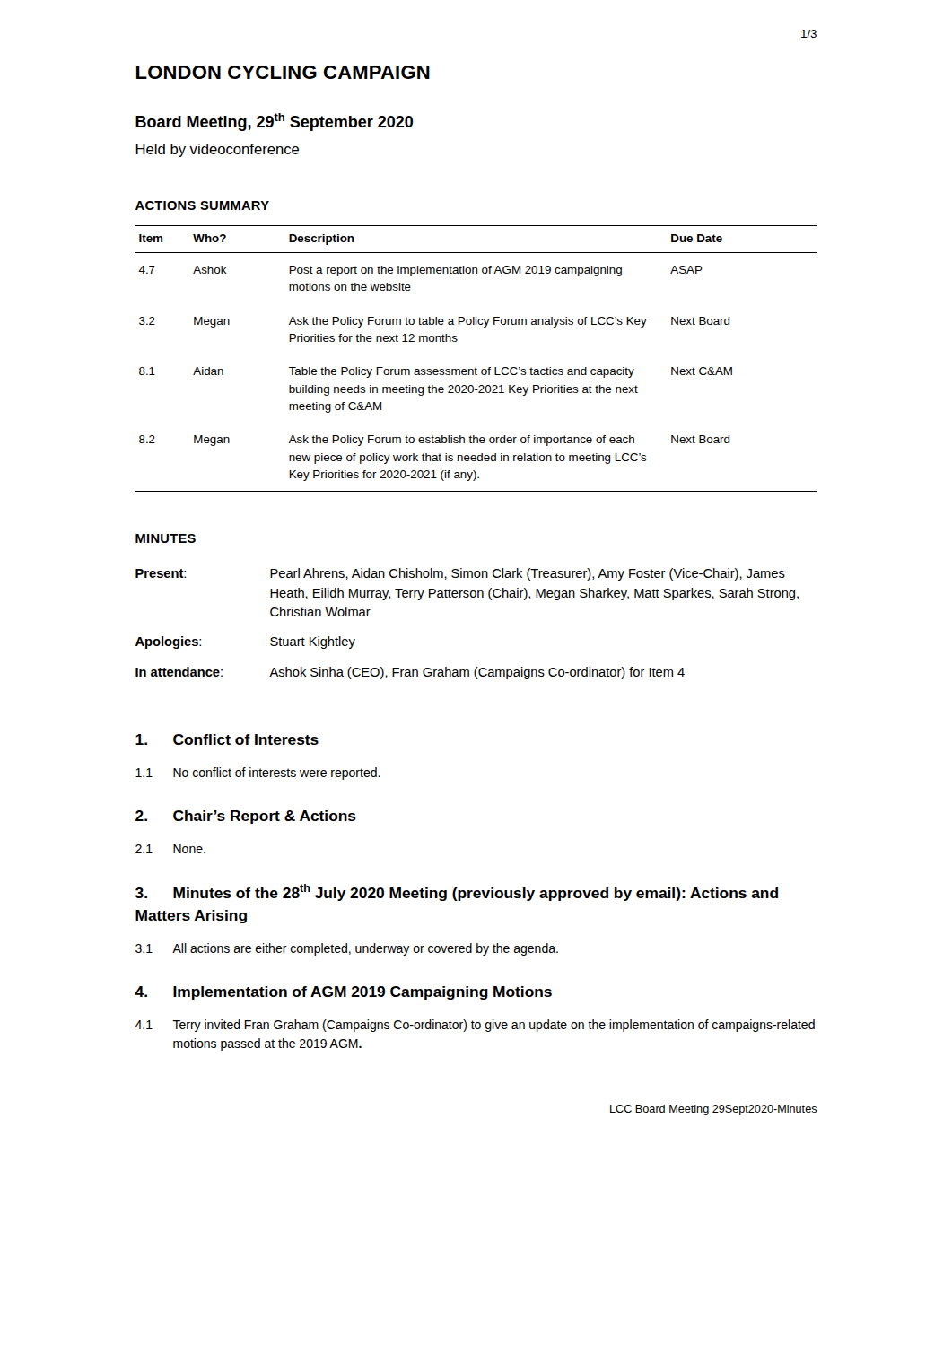1/3
LONDON CYCLING CAMPAIGN
Board Meeting, 29th September 2020
Held by videoconference
ACTIONS SUMMARY
| Item | Who? | Description | Due Date |
| --- | --- | --- | --- |
| 4.7 | Ashok | Post a report on the implementation of AGM 2019 campaigning motions on the website | ASAP |
| 3.2 | Megan | Ask the Policy Forum to table a Policy Forum analysis of LCC’s Key Priorities for the next 12 months | Next Board |
| 8.1 | Aidan | Table the Policy Forum assessment of LCC’s tactics and capacity building needs in meeting the 2020-2021 Key Priorities at the next meeting of C&AM | Next C&AM |
| 8.2 | Megan | Ask the Policy Forum to establish the order of importance of each new piece of policy work that is needed in relation to meeting LCC’s Key Priorities for 2020-2021 (if any). | Next Board |
MINUTES
| Present : | Pearl Ahrens, Aidan Chisholm, Simon Clark (Treasurer), Amy Foster (Vice-Chair), James Heath, Eilidh Murray, Terry Patterson (Chair), Megan Sharkey, Matt Sparkes, Sarah Strong, Christian Wolmar |
| Apologies : | Stuart Kightley |
| In attendance : | Ashok Sinha (CEO), Fran Graham (Campaigns Co-ordinator) for Item 4 |
1. Conflict of Interests
1.1 No conflict of interests were reported.
2. Chair’s Report & Actions
2.1 None.
3. Minutes of the 28th July 2020 Meeting (previously approved by email): Actions and Matters Arising
3.1 All actions are either completed, underway or covered by the agenda.
4. Implementation of AGM 2019 Campaigning Motions
4.1 Terry invited Fran Graham (Campaigns Co-ordinator) to give an update on the implementation of campaigns-related motions passed at the 2019 AGM.
LCC Board Meeting 29Sept2020-Minutes